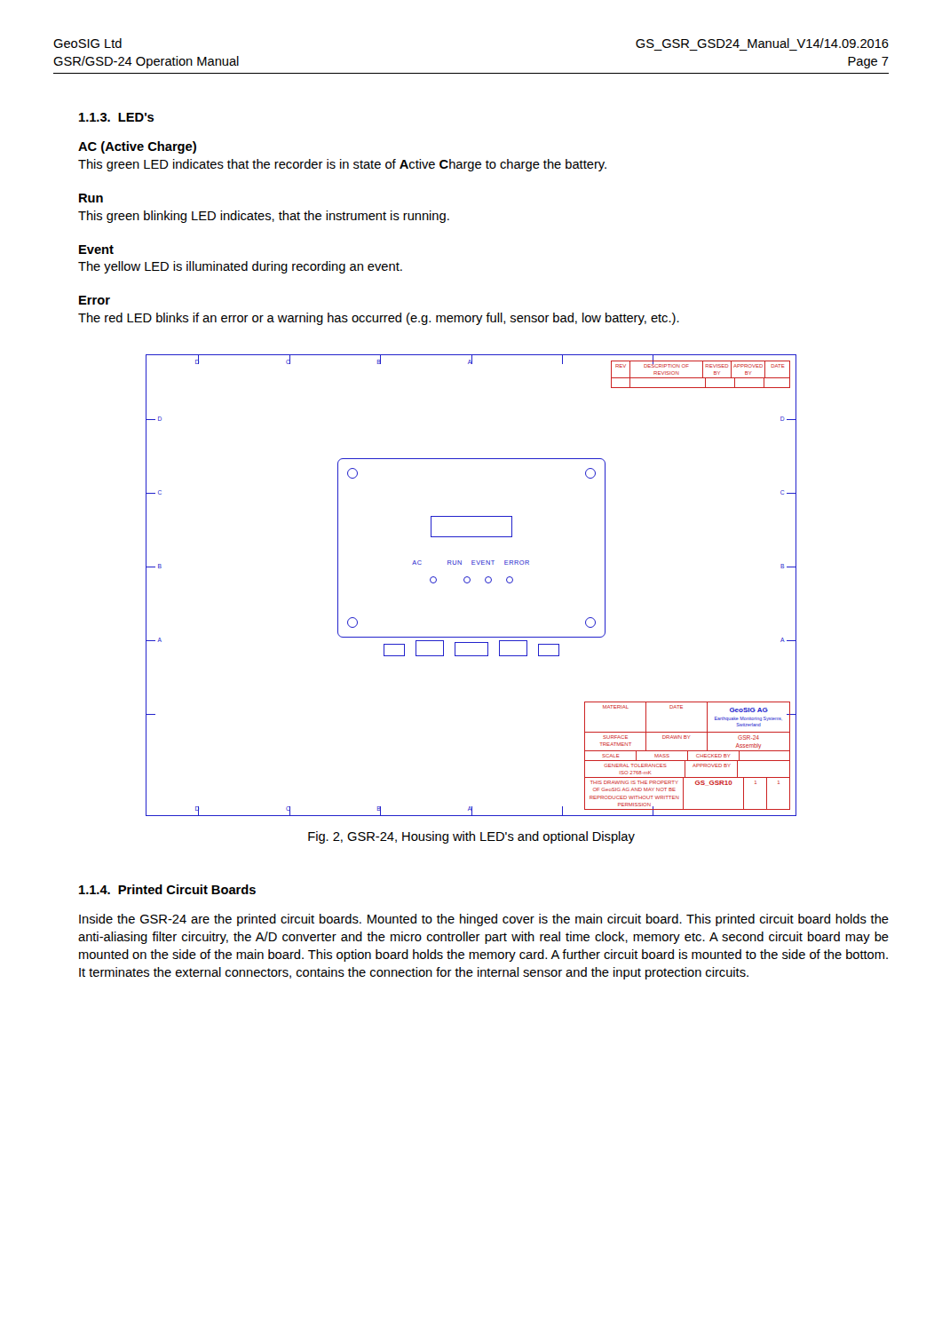GeoSIG Ltd
GS_GSR_GSD24_Manual_V14/14.09.2016
GSR/GSD-24 Operation Manual
Page 7
1.1.3. LED's
AC (Active Charge)
This green LED indicates that the recorder is in state of Active Charge to charge the battery.
Run
This green blinking LED indicates, that the instrument is running.
Event
The yellow LED is illuminated during recording an event.
Error
The red LED blinks if an error or a warning has occurred (e.g. memory full, sensor bad, low battery, etc.).
D
C
B
A
D
C
B
A
D
C
B
A
D
C
B
A
REV
DESCRIPTION OF REVISION
REVISED BY
APPROVED BY
DATE
AC RUN EVENT ERROR
MATERIAL
DATE
GeoSIG AGEarthquake Monitoring Systems, Switzerland
SURFACE TREATMENT
DRAWN BY
GSR-24
Assembly
SCALE
MASS
CHECKED BY
GENERAL TOLERANCES
ISO 2768-mK
APPROVED BY
THIS DRAWING IS THE PROPERTY OF GeoSIG AG AND MAY NOT BE REPRODUCED WITHOUT WRITTEN PERMISSION
GS_GSR10
1
1
Fig. 2, GSR-24, Housing with LED's and optional Display
1.1.4. Printed Circuit Boards
Inside the GSR-24 are the printed circuit boards. Mounted to the hinged cover is the main circuit board. This printed circuit board holds the anti-aliasing filter circuitry, the A/D converter and the micro controller part with real time clock, memory etc. A second circuit board may be mounted on the side of the main board. This option board holds the memory card. A further circuit board is mounted to the side of the bottom. It terminates the external connectors, contains the connection for the internal sensor and the input protection circuits.